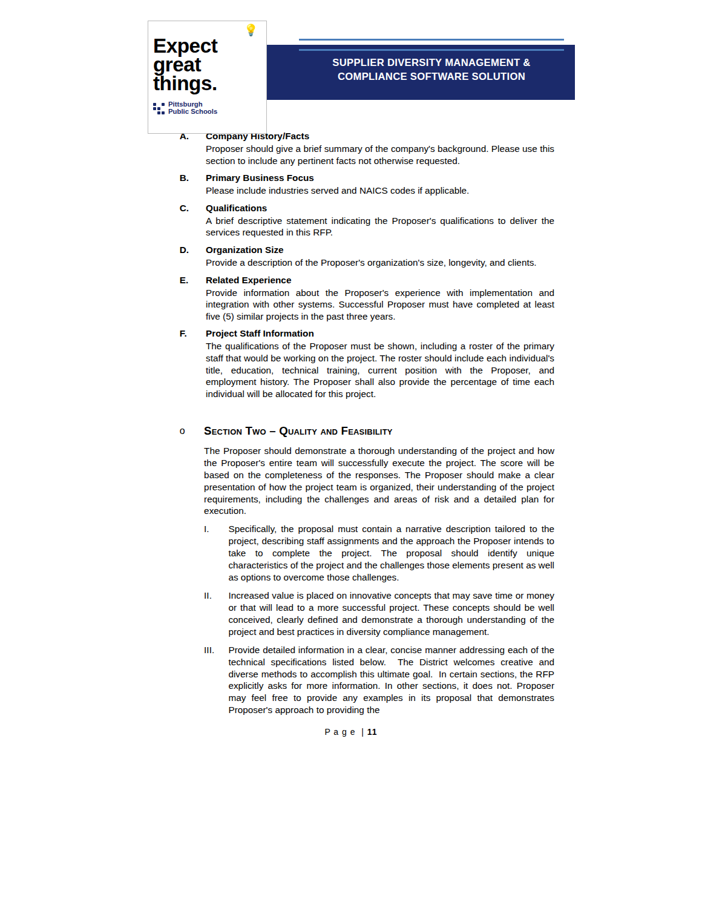SUPPLIER DIVERSITY MANAGEMENT &
COMPLIANCE SOFTWARE SOLUTION
💡
Expect
great
things.
Pittsburgh
Public Schools
A. Company History/Facts
Proposer should give a brief summary of the company's background. Please use this section to include any pertinent facts not otherwise requested.
B. Primary Business Focus
Please include industries served and NAICS codes if applicable.
C. Qualifications
A brief descriptive statement indicating the Proposer's qualifications to deliver the services requested in this RFP.
D. Organization Size
Provide a description of the Proposer's organization's size, longevity, and clients.
E. Related Experience
Provide information about the Proposer's experience with implementation and integration with other systems. Successful Proposer must have completed at least five (5) similar projects in the past three years.
F. Project Staff Information
The qualifications of the Proposer must be shown, including a roster of the primary staff that would be working on the project. The roster should include each individual's title, education, technical training, current position with the Proposer, and employment history. The Proposer shall also provide the percentage of time each individual will be allocated for this project.
o
Section Two – Quality and Feasibility
The Proposer should demonstrate a thorough understanding of the project and how the Proposer's entire team will successfully execute the project. The score will be based on the completeness of the responses. The Proposer should make a clear presentation of how the project team is organized, their understanding of the project requirements, including the challenges and areas of risk and a detailed plan for execution.
I. Specifically, the proposal must contain a narrative description tailored to the project, describing staff assignments and the approach the Proposer intends to take to complete the project. The proposal should identify unique characteristics of the project and the challenges those elements present as well as options to overcome those challenges.
II. Increased value is placed on innovative concepts that may save time or money or that will lead to a more successful project. These concepts should be well conceived, clearly defined and demonstrate a thorough understanding of the project and best practices in diversity compliance management.
III. Provide detailed information in a clear, concise manner addressing each of the technical specifications listed below. The District welcomes creative and diverse methods to accomplish this ultimate goal. In certain sections, the RFP explicitly asks for more information. In other sections, it does not. Proposer may feel free to provide any examples in its proposal that demonstrates Proposer's approach to providing the
P a g e | 11